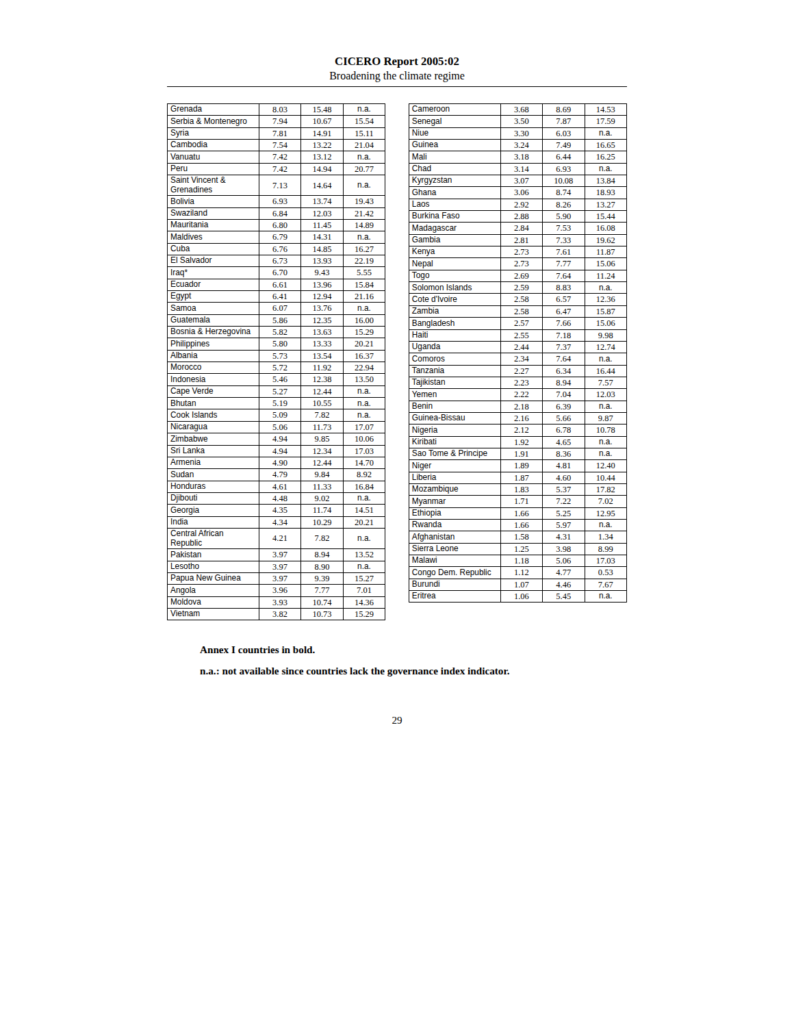CICERO Report 2005:02
Broadening the climate regime
| Grenada | 8.03 | 15.48 | n.a. |
| Serbia & Montenegro | 7.94 | 10.67 | 15.54 |
| Syria | 7.81 | 14.91 | 15.11 |
| Cambodia | 7.54 | 13.22 | 21.04 |
| Vanuatu | 7.42 | 13.12 | n.a. |
| Peru | 7.42 | 14.94 | 20.77 |
| Saint Vincent & Grenadines | 7.13 | 14.64 | n.a. |
| Bolivia | 6.93 | 13.74 | 19.43 |
| Swaziland | 6.84 | 12.03 | 21.42 |
| Mauritania | 6.80 | 11.45 | 14.89 |
| Maldives | 6.79 | 14.31 | n.a. |
| Cuba | 6.76 | 14.85 | 16.27 |
| El Salvador | 6.73 | 13.93 | 22.19 |
| Iraq* | 6.70 | 9.43 | 5.55 |
| Ecuador | 6.61 | 13.96 | 15.84 |
| Egypt | 6.41 | 12.94 | 21.16 |
| Samoa | 6.07 | 13.76 | n.a. |
| Guatemala | 5.86 | 12.35 | 16.00 |
| Bosnia & Herzegovina | 5.82 | 13.63 | 15.29 |
| Philippines | 5.80 | 13.33 | 20.21 |
| Albania | 5.73 | 13.54 | 16.37 |
| Morocco | 5.72 | 11.92 | 22.94 |
| Indonesia | 5.46 | 12.38 | 13.50 |
| Cape Verde | 5.27 | 12.44 | n.a. |
| Bhutan | 5.19 | 10.55 | n.a. |
| Cook Islands | 5.09 | 7.82 | n.a. |
| Nicaragua | 5.06 | 11.73 | 17.07 |
| Zimbabwe | 4.94 | 9.85 | 10.06 |
| Sri Lanka | 4.94 | 12.34 | 17.03 |
| Armenia | 4.90 | 12.44 | 14.70 |
| Sudan | 4.79 | 9.84 | 8.92 |
| Honduras | 4.61 | 11.33 | 16.84 |
| Djibouti | 4.48 | 9.02 | n.a. |
| Georgia | 4.35 | 11.74 | 14.51 |
| India | 4.34 | 10.29 | 20.21 |
| Central African Republic | 4.21 | 7.82 | n.a. |
| Pakistan | 3.97 | 8.94 | 13.52 |
| Lesotho | 3.97 | 8.90 | n.a. |
| Papua New Guinea | 3.97 | 9.39 | 15.27 |
| Angola | 3.96 | 7.77 | 7.01 |
| Moldova | 3.93 | 10.74 | 14.36 |
| Vietnam | 3.82 | 10.73 | 15.29 |
| Cameroon | 3.68 | 8.69 | 14.53 |
| Senegal | 3.50 | 7.87 | 17.59 |
| Niue | 3.30 | 6.03 | n.a. |
| Guinea | 3.24 | 7.49 | 16.65 |
| Mali | 3.18 | 6.44 | 16.25 |
| Chad | 3.14 | 6.93 | n.a. |
| Kyrgyzstan | 3.07 | 10.08 | 13.84 |
| Ghana | 3.06 | 8.74 | 18.93 |
| Laos | 2.92 | 8.26 | 13.27 |
| Burkina Faso | 2.88 | 5.90 | 15.44 |
| Madagascar | 2.84 | 7.53 | 16.08 |
| Gambia | 2.81 | 7.33 | 19.62 |
| Kenya | 2.73 | 7.61 | 11.87 |
| Nepal | 2.73 | 7.77 | 15.06 |
| Togo | 2.69 | 7.64 | 11.24 |
| Solomon Islands | 2.59 | 8.83 | n.a. |
| Cote d'Ivoire | 2.58 | 6.57 | 12.36 |
| Zambia | 2.58 | 6.47 | 15.87 |
| Bangladesh | 2.57 | 7.66 | 15.06 |
| Haiti | 2.55 | 7.18 | 9.98 |
| Uganda | 2.44 | 7.37 | 12.74 |
| Comoros | 2.34 | 7.64 | n.a. |
| Tanzania | 2.27 | 6.34 | 16.44 |
| Tajikistan | 2.23 | 8.94 | 7.57 |
| Yemen | 2.22 | 7.04 | 12.03 |
| Benin | 2.18 | 6.39 | n.a. |
| Guinea-Bissau | 2.16 | 5.66 | 9.87 |
| Nigeria | 2.12 | 6.78 | 10.78 |
| Kiribati | 1.92 | 4.65 | n.a. |
| Sao Tome & Principe | 1.91 | 8.36 | n.a. |
| Niger | 1.89 | 4.81 | 12.40 |
| Liberia | 1.87 | 4.60 | 10.44 |
| Mozambique | 1.83 | 5.37 | 17.82 |
| Myanmar | 1.71 | 7.22 | 7.02 |
| Ethiopia | 1.66 | 5.25 | 12.95 |
| Rwanda | 1.66 | 5.97 | n.a. |
| Afghanistan | 1.58 | 4.31 | 1.34 |
| Sierra Leone | 1.25 | 3.98 | 8.99 |
| Malawi | 1.18 | 5.06 | 17.03 |
| Congo Dem. Republic | 1.12 | 4.77 | 0.53 |
| Burundi | 1.07 | 4.46 | 7.67 |
| Eritrea | 1.06 | 5.45 | n.a. |
Annex I countries in bold.
n.a.: not available since countries lack the governance index indicator.
29